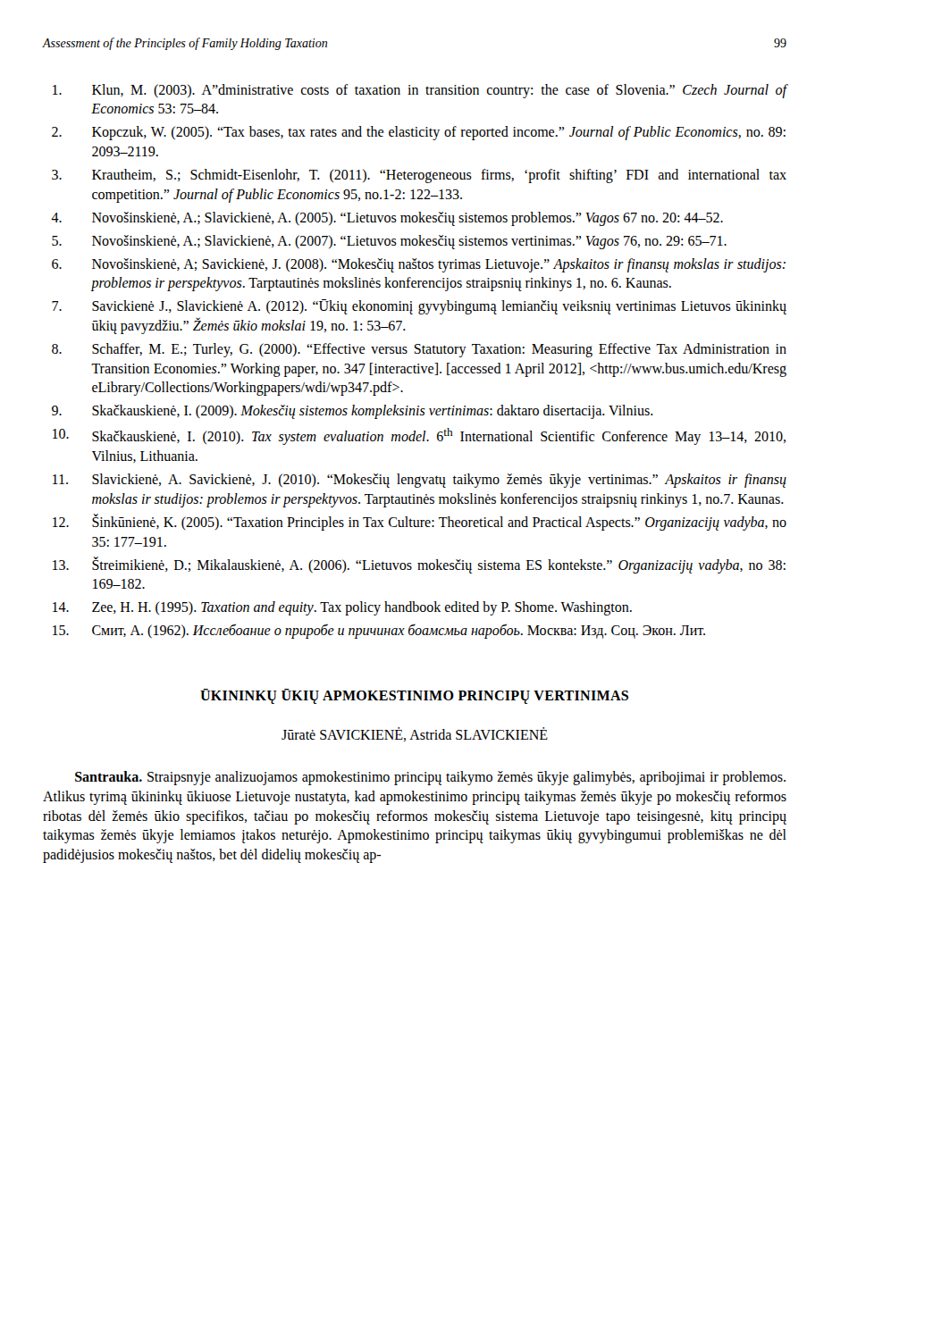Assessment of the Principles of Family Holding Taxation 99
Klun, M. (2003). A”dministrative costs of taxation in transition country: the case of Slovenia.” Czech Journal of Economics 53: 75–84.
Kopczuk, W. (2005). “Tax bases, tax rates and the elasticity of reported income.” Journal of Public Economics, no. 89: 2093–2119.
Krautheim, S.; Schmidt-Eisenlohr, T. (2011). “Heterogeneous firms, ‘profit shifting’ FDI and international tax competition.” Journal of Public Economics 95, no.1-2: 122–133.
Novošinskienė, A.; Slavickienė, A. (2005). “Lietuvos mokesčių sistemos problemos.” Vagos 67 no. 20: 44–52.
Novošinskienė, A.; Slavickienė, A. (2007). “Lietuvos mokesčių sistemos vertinimas.” Vagos 76, no. 29: 65–71.
Novošinskienė, A; Savickienė, J. (2008). “Mokesčių naštos tyrimas Lietuvoje.” Apskaitos ir finansų mokslas ir studijos: problemos ir perspektyvos. Tarptautinės mokslinės konferencijos straipsnių rinkinys 1, no. 6. Kaunas.
Savickienė J., Slavickienė A. (2012). “Ūkių ekonominį gyvybingumą lemiančių veiksnių vertinimas Lietuvos ūkininkų ūkių pavyzdžiu.” Žemės ūkio mokslai 19, no. 1: 53–67.
Schaffer, M. E.; Turley, G. (2000). “Effective versus Statutory Taxation: Measuring Effective Tax Administration in Transition Economies.” Working paper, no. 347 [interactive]. [accessed 1 April 2012], <http://www.bus.umich.edu/KresgeLibrary/Collections/Workingpapers/wdi/wp347.pdf>.
Skačkauskienė, I. (2009). Mokesčių sistemos kompleksinis vertinimas: daktaro disertacija. Vilnius.
Skačkauskienė, I. (2010). Tax system evaluation model. 6th International Scientific Conference May 13–14, 2010, Vilnius, Lithuania.
Slavickienė, A. Savickienė, J. (2010). “Mokesčių lengvatų taikymo žemės ūkyje vertinimas.” Apskaitos ir finansų mokslas ir studijos: problemos ir perspektyvos. Tarptautinės mokslinės konferencijos straipsnių rinkinys 1, no.7. Kaunas.
Šinkūnienė, K. (2005). “Taxation Principles in Tax Culture: Theoretical and Practical Aspects.” Organizacijų vadyba, no 35: 177–191.
Štreimikienė, D.; Mikalauskienė, A. (2006). “Lietuvos mokesčių sistema ES kontekste.” Organizacijų vadyba, no 38: 169–182.
Zee, H. H. (1995). Taxation and equity. Tax policy handbook edited by P. Shome. Washington.
Смит, А. (1962). Исслебоание о приробе и причинах боамсмьа наробоь. Москва: Изд. Соц. Экон. Лит.
Ūkininkų ūkių apmokestinimo principų vertinimas
Jūratė SAVICKIENĖ, Astrida SLAVICKIENĖ
Santrauka. Straipsnyje analizuojamos apmokestinimo principų taikymo žemės ūkyje galimybės, apribojimai ir problemos. Atlikus tyrimą ūkininkų ūkiuose Lietuvoje nustatyta, kad apmokestinimo principų taikymas žemės ūkyje po mokesčių reformos ribotas dėl žemės ūkio specifikos, tačiau po mokesčių reformos mokesčių sistema Lietuvoje tapo teisingesnė, kitų principų taikymas žemės ūkyje lemiamos įtakos neturėjo. Apmokestinimo principų taikymas ūkių gyvybingumui problemiškas ne dėl padidėjusios mokesčių naštos, bet dėl didelių mokesčių ap-